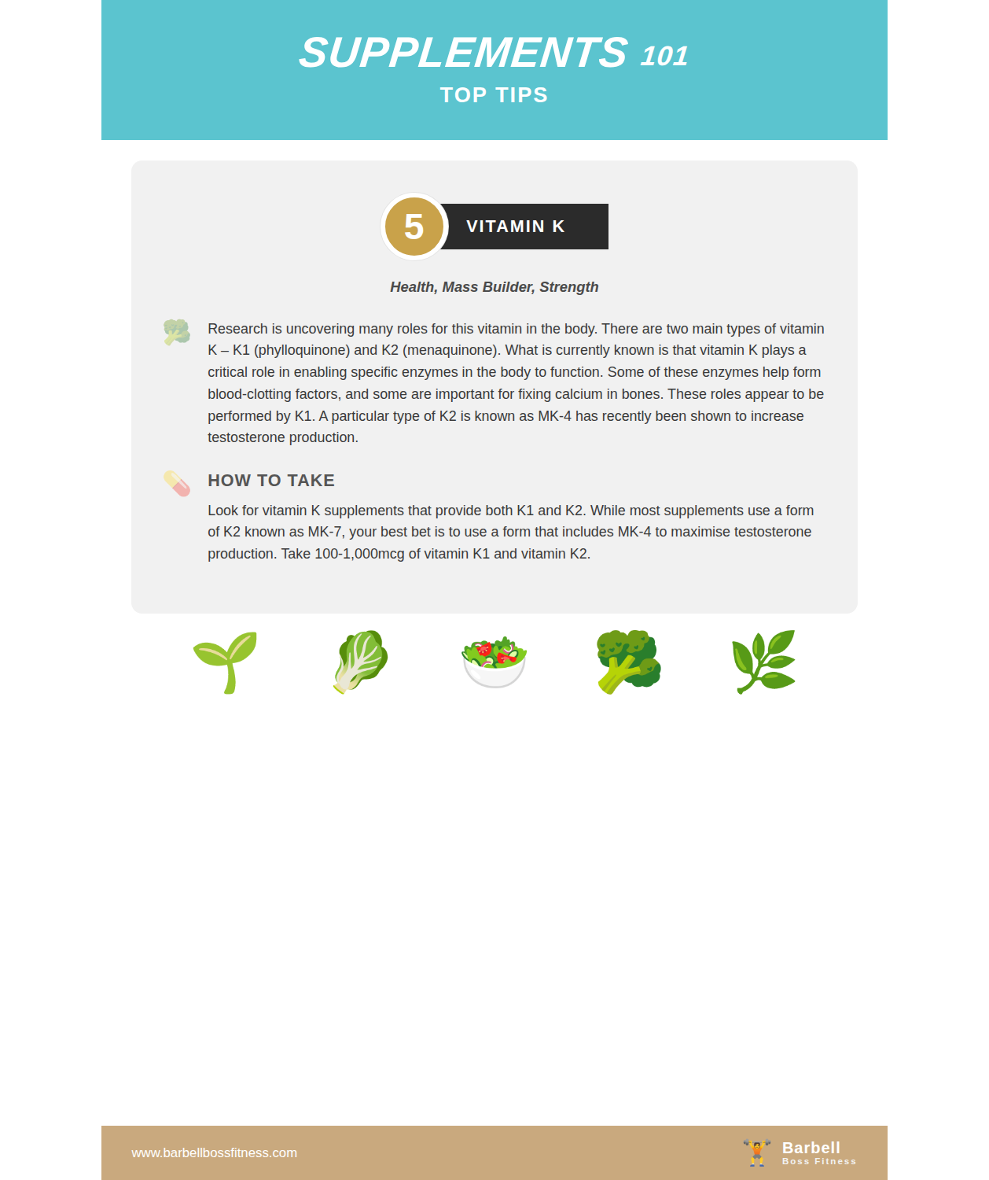Supplements 101
Top Tips
5
Vitamin K
Health, Mass Builder, Strength
🥦
Research is uncovering many roles for this vitamin in the body. There are two main types of vitamin K – K1 (phylloquinone) and K2 (menaquinone). What is currently known is that vitamin K plays a critical role in enabling specific enzymes in the body to function. Some of these enzymes help form blood-clotting factors, and some are important for fixing calcium in bones. These roles appear to be performed by K1. A particular type of K2 is known as MK-4 has recently been shown to increase testosterone production.
💊
How to take
Look for vitamin K supplements that provide both K1 and K2. While most supplements use a form of K2 known as MK-7, your best bet is to use a form that includes MK-4 to maximise testosterone production. Take 100-1,000mcg of vitamin K1 and vitamin K2.
🌱 🥬 🥗 🥦 🌿
www.barbellbossfitness.com
🏋️ BarbellBoss Fitness